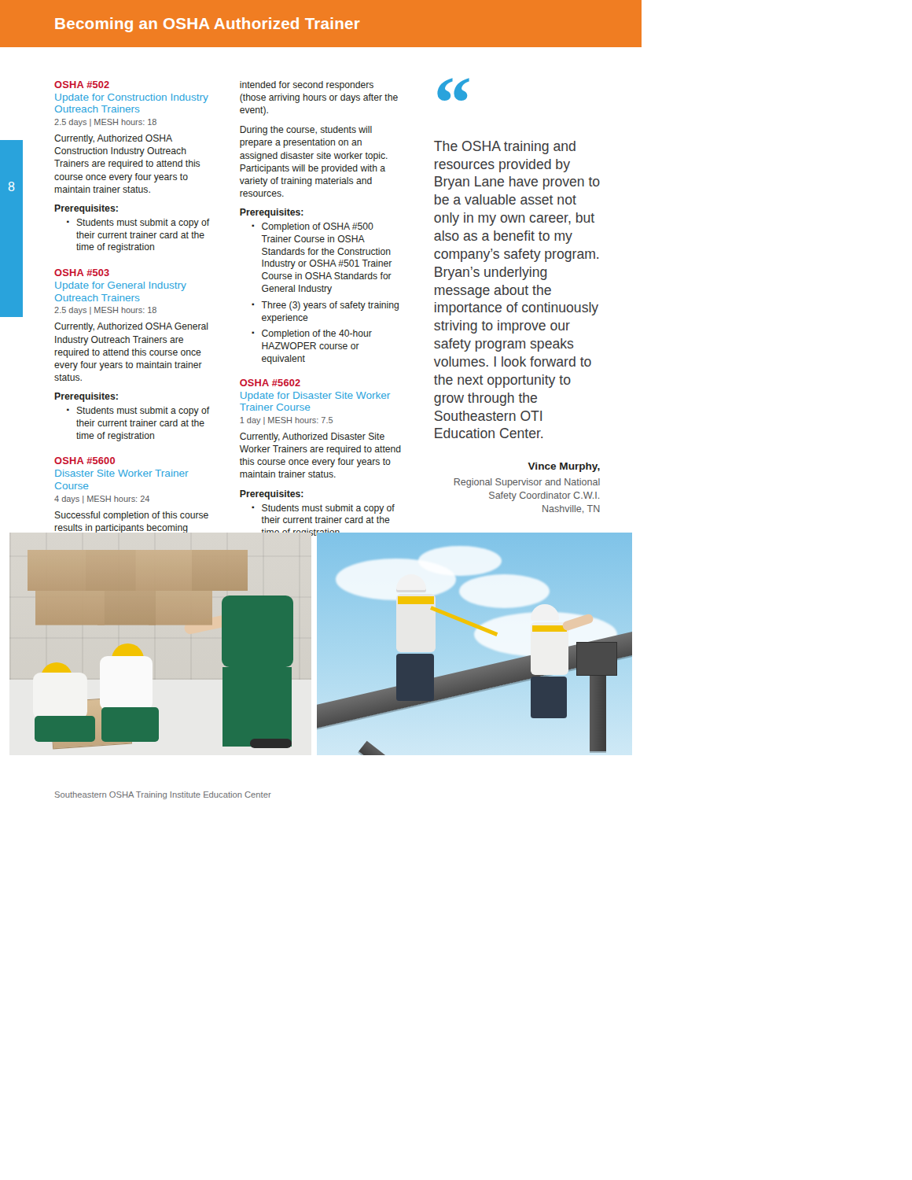Becoming an OSHA Authorized Trainer
8
OSHA #502
Update for Construction Industry Outreach Trainers
2.5 days | MESH hours: 18
Currently, Authorized OSHA Construction Industry Outreach Trainers are required to attend this course once every four years to maintain trainer status.
Prerequisites:
Students must submit a copy of their current trainer card at the time of registration
OSHA #503
Update for General Industry Outreach Trainers
2.5 days | MESH hours: 18
Currently, Authorized OSHA General Industry Outreach Trainers are required to attend this course once every four years to maintain trainer status.
Prerequisites:
Students must submit a copy of their current trainer card at the time of registration
OSHA #5600
Disaster Site Worker Trainer Course
4 days | MESH hours: 24
Successful completion of this course results in participants becoming trainers in the Disaster Site Worker Outreach Training program, to conduct the Disaster Site Worker Course,
intended for second responders (those arriving hours or days after the event).
During the course, students will prepare a presentation on an assigned disaster site worker topic. Participants will be provided with a variety of training materials and resources.
Prerequisites:
Completion of OSHA #500 Trainer Course in OSHA Standards for the Construction Industry or OSHA #501 Trainer Course in OSHA Standards for General Industry
Three (3) years of safety training experience
Completion of the 40-hour HAZWOPER course or equivalent
OSHA #5602
Update for Disaster Site Worker Trainer Course
1 day | MESH hours: 7.5
Currently, Authorized Disaster Site Worker Trainers are required to attend this course once every four years to maintain trainer status.
Prerequisites:
Students must submit a copy of their current trainer card at the time of registration
“
The OSHA training and resources provided by Bryan Lane have proven to be a valuable asset not only in my own career, but also as a benefit to my company’s safety program. Bryan’s underlying message about the importance of continuously striving to improve our safety program speaks volumes. I look forward to the next opportunity to grow through the Southeastern OTI Education Center.
Vince Murphy, Regional Supervisor and National
Safety Coordinator C.W.I.
Nashville, TN
Southeastern OSHA Training Institute Education Center